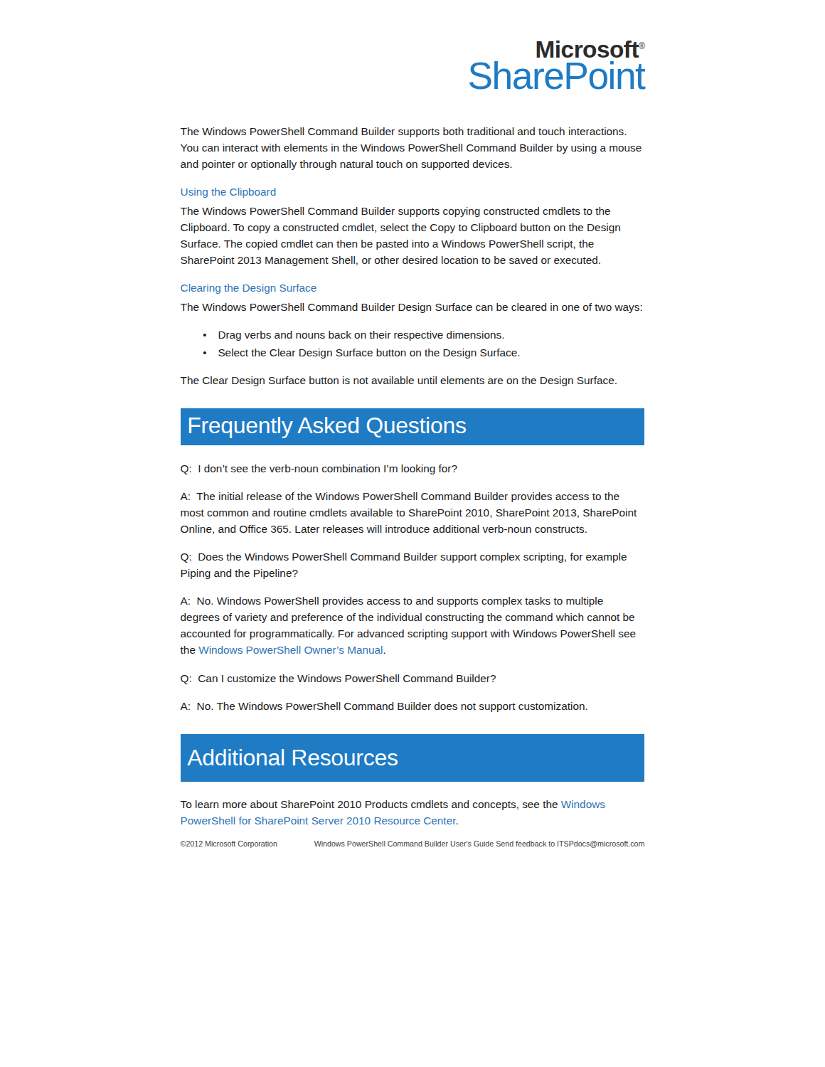Microsoft® SharePoint
The Windows PowerShell Command Builder supports both traditional and touch interactions. You can interact with elements in the Windows PowerShell Command Builder by using a mouse and pointer or optionally through natural touch on supported devices.
Using the Clipboard
The Windows PowerShell Command Builder supports copying constructed cmdlets to the Clipboard. To copy a constructed cmdlet, select the Copy to Clipboard button on the Design Surface. The copied cmdlet can then be pasted into a Windows PowerShell script, the SharePoint 2013 Management Shell, or other desired location to be saved or executed.
Clearing the Design Surface
The Windows PowerShell Command Builder Design Surface can be cleared in one of two ways:
Drag verbs and nouns back on their respective dimensions.
Select the Clear Design Surface button on the Design Surface.
The Clear Design Surface button is not available until elements are on the Design Surface.
Frequently Asked Questions
Q: I don’t see the verb-noun combination I’m looking for?
A: The initial release of the Windows PowerShell Command Builder provides access to the most common and routine cmdlets available to SharePoint 2010, SharePoint 2013, SharePoint Online, and Office 365. Later releases will introduce additional verb-noun constructs.
Q: Does the Windows PowerShell Command Builder support complex scripting, for example Piping and the Pipeline?
A: No. Windows PowerShell provides access to and supports complex tasks to multiple degrees of variety and preference of the individual constructing the command which cannot be accounted for programmatically. For advanced scripting support with Windows PowerShell see the Windows PowerShell Owner’s Manual.
Q: Can I customize the Windows PowerShell Command Builder?
A: No. The Windows PowerShell Command Builder does not support customization.
Additional Resources
To learn more about SharePoint 2010 Products cmdlets and concepts, see the Windows PowerShell for SharePoint Server 2010 Resource Center.
©2012 Microsoft Corporation Windows PowerShell Command Builder User's Guide Send feedback to ITSPdocs@microsoft.com